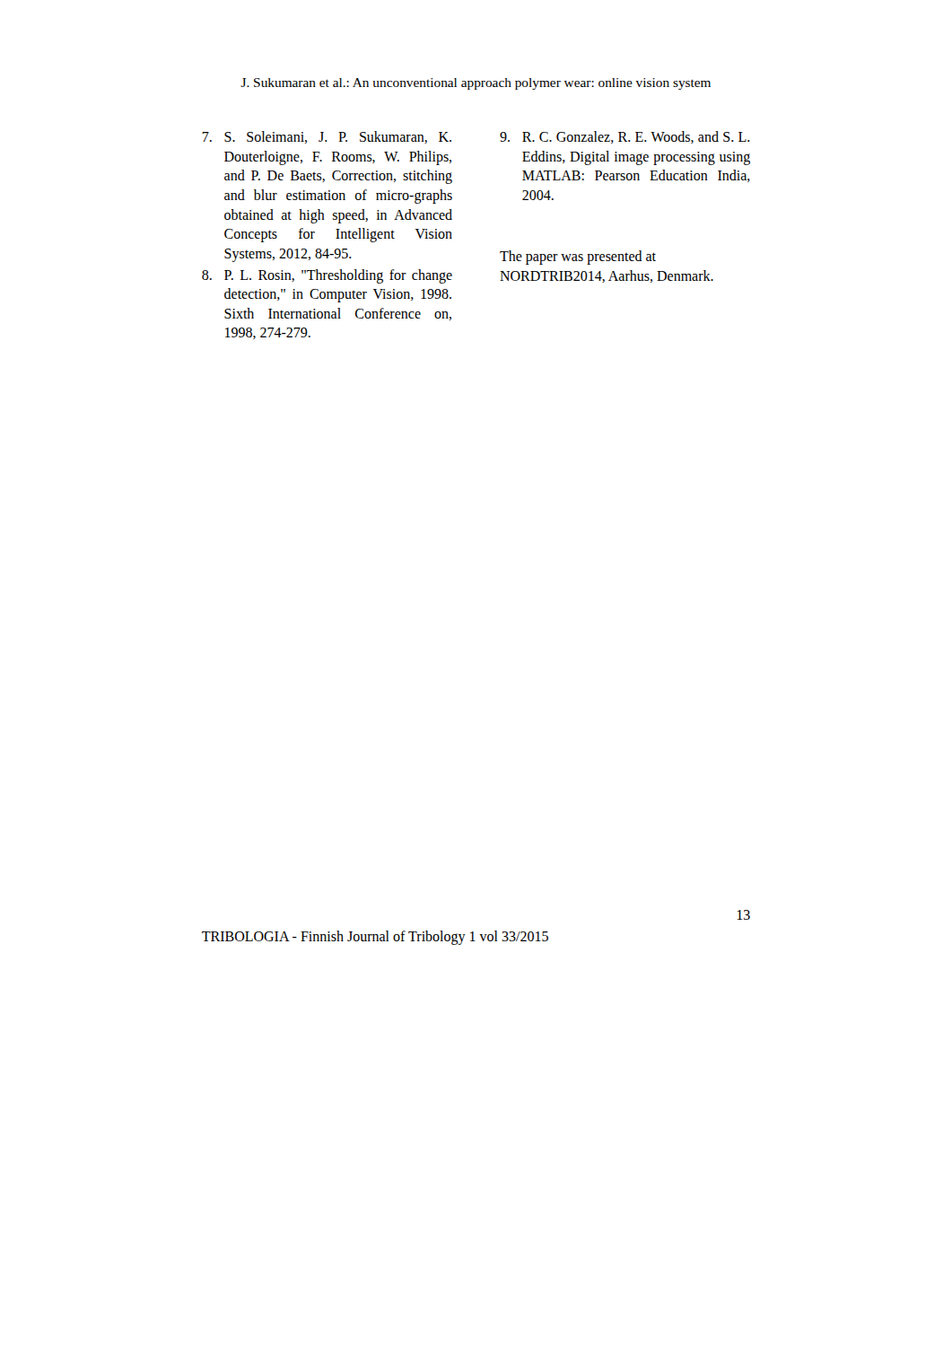J. Sukumaran et al.: An unconventional approach polymer wear: online vision system
7. S. Soleimani, J. P. Sukumaran, K. Douterloigne, F. Rooms, W. Philips, and P. De Baets, Correction, stitching and blur estimation of micro-graphs obtained at high speed, in Advanced Concepts for Intelligent Vision Systems, 2012, 84-95.
8. P. L. Rosin, "Thresholding for change detection," in Computer Vision, 1998. Sixth International Conference on, 1998, 274-279.
9. R. C. Gonzalez, R. E. Woods, and S. L. Eddins, Digital image processing using MATLAB: Pearson Education India, 2004.
The paper was presented at NORDTRIB2014, Aarhus, Denmark.
13
TRIBOLOGIA - Finnish Journal of Tribology 1 vol 33/2015